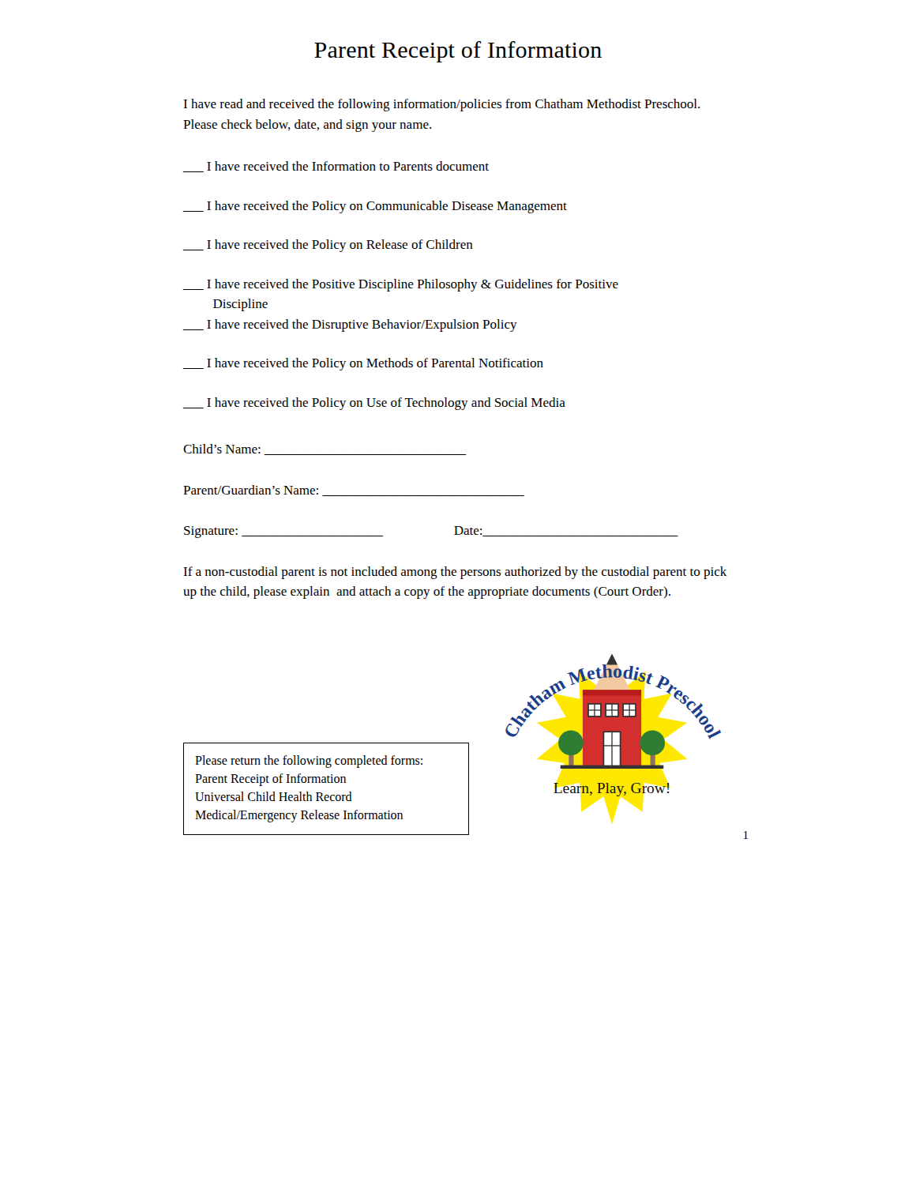Parent Receipt of Information
I have read and received the following information/policies from Chatham Methodist Preschool. Please check below, date, and sign your name.
___ I have received the Information to Parents document
___ I have received the Policy on Communicable Disease Management
___ I have received the Policy on Release of Children
___ I have received the Positive Discipline Philosophy & Guidelines for Positive Discipline
___ I have received the Disruptive Behavior/Expulsion Policy
___ I have received the Policy on Methods of Parental Notification
___ I have received the Policy on Use of Technology and Social Media
Child’s Name: ______________________________
Parent/Guardian’s Name: ______________________________
Signature: _____________________Date:_____________________________
If a non-custodial parent is not included among the persons authorized by the custodial parent to pick up the child, please explain and attach a copy of the appropriate documents (Court Order).
Please return the following completed forms:
Parent Receipt of Information
Universal Child Health Record
Medical/Emergency Release Information
Chatham Methodist Preschool Learn, Play, Grow!
1